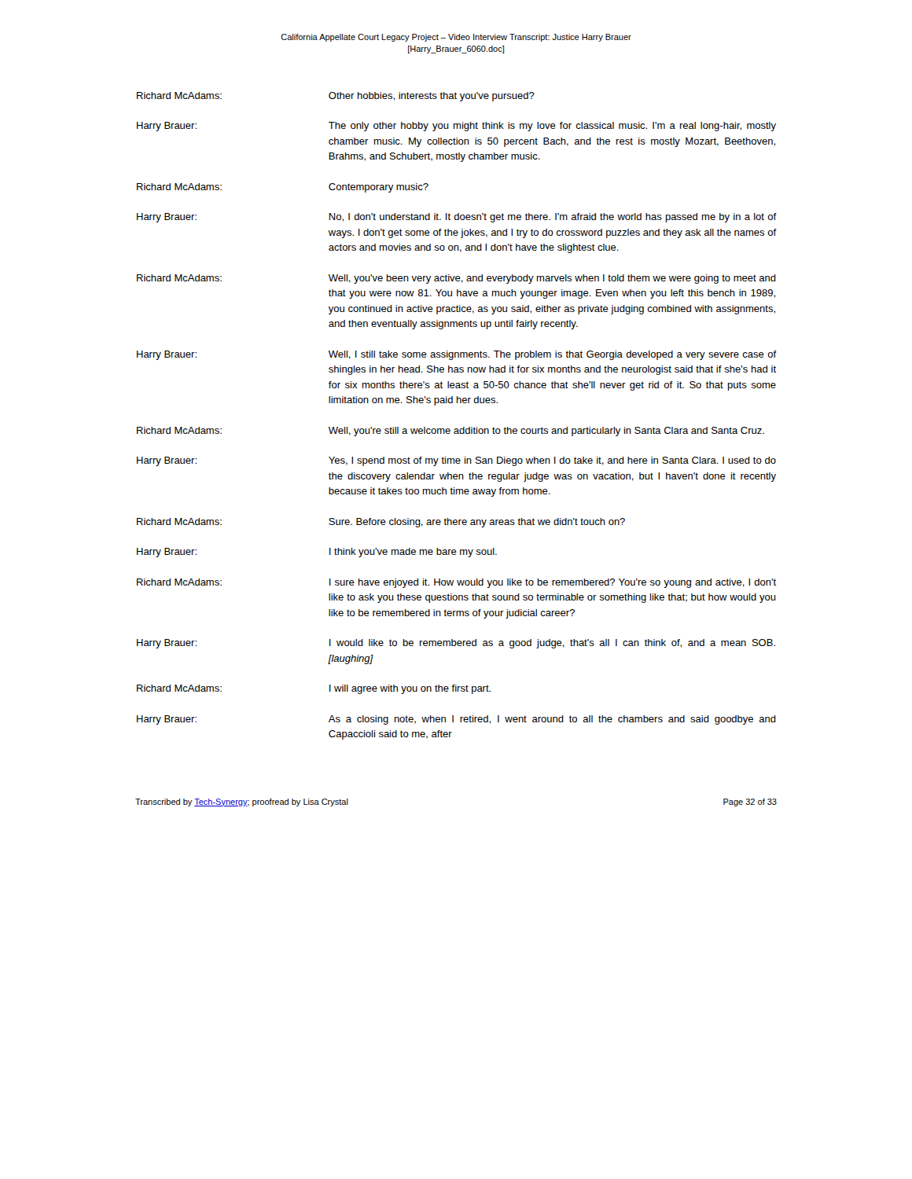California Appellate Court Legacy Project – Video Interview Transcript: Justice Harry Brauer
[Harry_Brauer_6060.doc]
| Richard McAdams: | Other hobbies, interests that you've pursued? |
| Harry Brauer: | The only other hobby you might think is my love for classical music. I'm a real long-hair, mostly chamber music. My collection is 50 percent Bach, and the rest is mostly Mozart, Beethoven, Brahms, and Schubert, mostly chamber music. |
| Richard McAdams: | Contemporary music? |
| Harry Brauer: | No, I don't understand it. It doesn't get me there. I'm afraid the world has passed me by in a lot of ways. I don't get some of the jokes, and I try to do crossword puzzles and they ask all the names of actors and movies and so on, and I don't have the slightest clue. |
| Richard McAdams: | Well, you've been very active, and everybody marvels when I told them we were going to meet and that you were now 81. You have a much younger image. Even when you left this bench in 1989, you continued in active practice, as you said, either as private judging combined with assignments, and then eventually assignments up until fairly recently. |
| Harry Brauer: | Well, I still take some assignments. The problem is that Georgia developed a very severe case of shingles in her head. She has now had it for six months and the neurologist said that if she's had it for six months there's at least a 50-50 chance that she'll never get rid of it. So that puts some limitation on me. She's paid her dues. |
| Richard McAdams: | Well, you're still a welcome addition to the courts and particularly in Santa Clara and Santa Cruz. |
| Harry Brauer: | Yes, I spend most of my time in San Diego when I do take it, and here in Santa Clara. I used to do the discovery calendar when the regular judge was on vacation, but I haven't done it recently because it takes too much time away from home. |
| Richard McAdams: | Sure. Before closing, are there any areas that we didn't touch on? |
| Harry Brauer: | I think you've made me bare my soul. |
| Richard McAdams: | I sure have enjoyed it. How would you like to be remembered? You're so young and active, I don't like to ask you these questions that sound so terminable or something like that; but how would you like to be remembered in terms of your judicial career? |
| Harry Brauer: | I would like to be remembered as a good judge, that's all I can think of, and a mean SOB. [laughing] |
| Richard McAdams: | I will agree with you on the first part. |
| Harry Brauer: | As a closing note, when I retired, I went around to all the chambers and said goodbye and Capaccioli said to me, after |
Transcribed by Tech-Synergy; proofread by Lisa Crystal Page 32 of 33